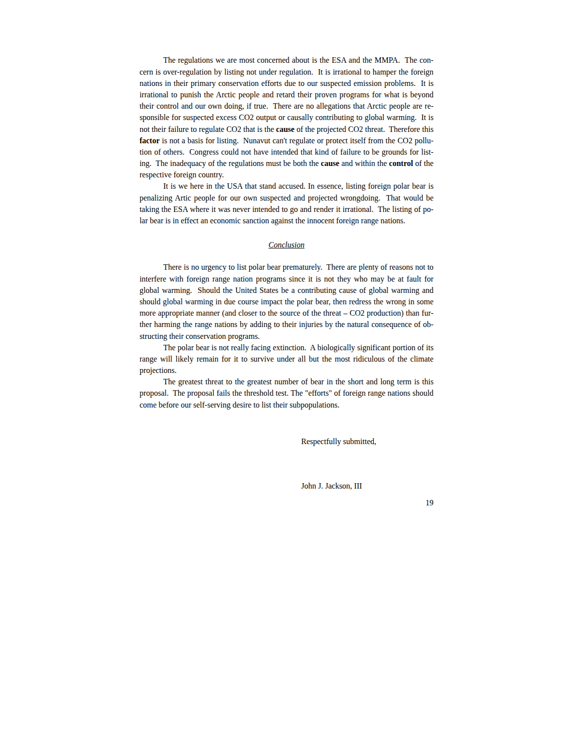The regulations we are most concerned about is the ESA and the MMPA. The concern is over-regulation by listing not under regulation. It is irrational to hamper the foreign nations in their primary conservation efforts due to our suspected emission problems. It is irrational to punish the Arctic people and retard their proven programs for what is beyond their control and our own doing, if true. There are no allegations that Arctic people are responsible for suspected excess CO2 output or causally contributing to global warming. It is not their failure to regulate CO2 that is the cause of the projected CO2 threat. Therefore this factor is not a basis for listing. Nunavut can't regulate or protect itself from the CO2 pollution of others. Congress could not have intended that kind of failure to be grounds for listing. The inadequacy of the regulations must be both the cause and within the control of the respective foreign country.
It is we here in the USA that stand accused. In essence, listing foreign polar bear is penalizing Artic people for our own suspected and projected wrongdoing. That would be taking the ESA where it was never intended to go and render it irrational. The listing of polar bear is in effect an economic sanction against the innocent foreign range nations.
Conclusion
There is no urgency to list polar bear prematurely. There are plenty of reasons not to interfere with foreign range nation programs since it is not they who may be at fault for global warming. Should the United States be a contributing cause of global warming and should global warming in due course impact the polar bear, then redress the wrong in some more appropriate manner (and closer to the source of the threat – CO2 production) than further harming the range nations by adding to their injuries by the natural consequence of obstructing their conservation programs.
The polar bear is not really facing extinction. A biologically significant portion of its range will likely remain for it to survive under all but the most ridiculous of the climate projections.
The greatest threat to the greatest number of bear in the short and long term is this proposal. The proposal fails the threshold test. The "efforts" of foreign range nations should come before our self-serving desire to list their subpopulations.
Respectfully submitted,
John J. Jackson, III
19